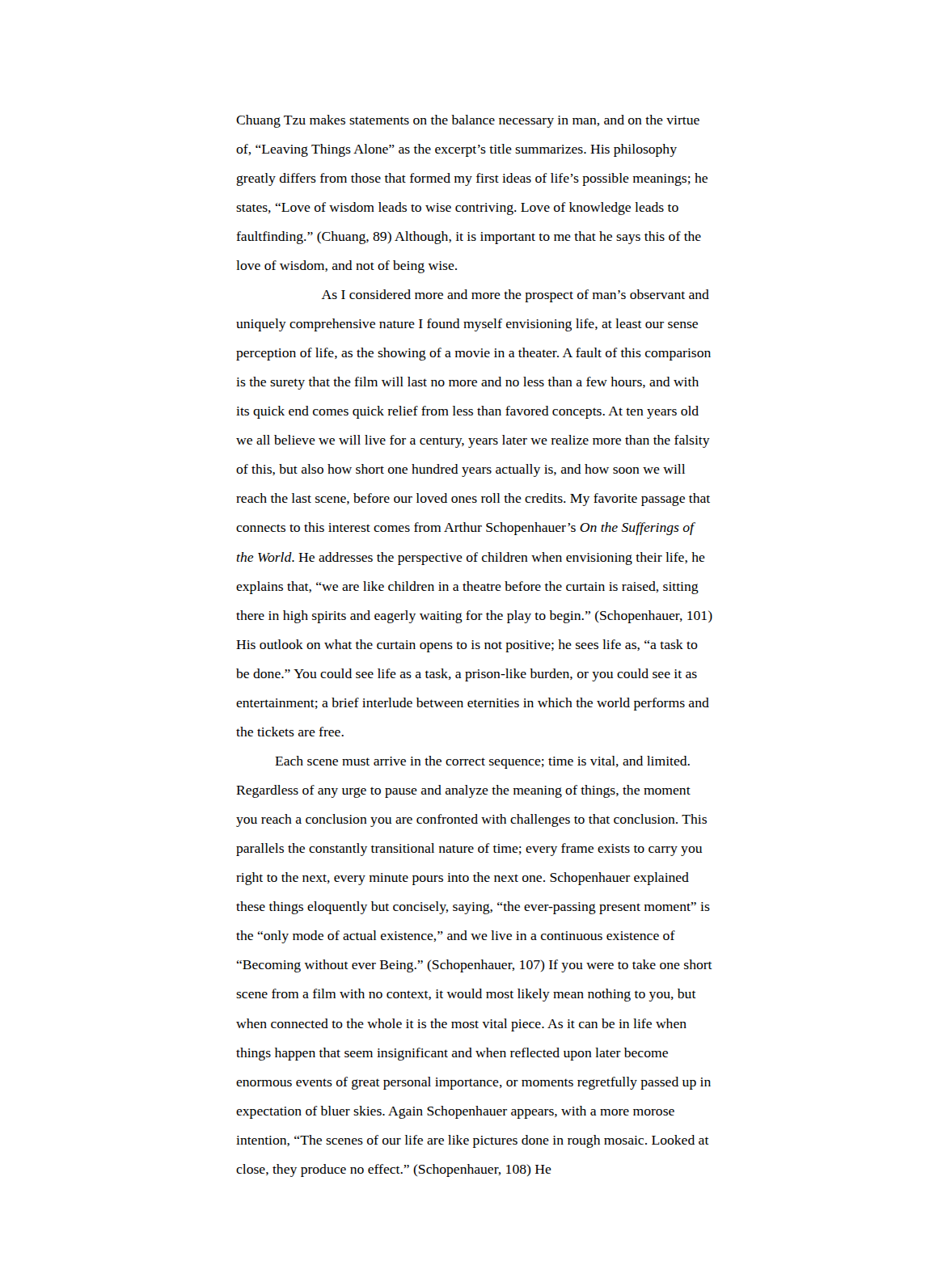Chuang Tzu makes statements on the balance necessary in man, and on the virtue of, “Leaving Things Alone” as the excerpt’s title summarizes. His philosophy greatly differs from those that formed my first ideas of life’s possible meanings; he states, “Love of wisdom leads to wise contriving. Love of knowledge leads to faultfinding.” (Chuang, 89) Although, it is important to me that he says this of the love of wisdom, and not of being wise.
As I considered more and more the prospect of man’s observant and uniquely comprehensive nature I found myself envisioning life, at least our sense perception of life, as the showing of a movie in a theater. A fault of this comparison is the surety that the film will last no more and no less than a few hours, and with its quick end comes quick relief from less than favored concepts. At ten years old we all believe we will live for a century, years later we realize more than the falsity of this, but also how short one hundred years actually is, and how soon we will reach the last scene, before our loved ones roll the credits. My favorite passage that connects to this interest comes from Arthur Schopenhauer’s On the Sufferings of the World. He addresses the perspective of children when envisioning their life, he explains that, “we are like children in a theatre before the curtain is raised, sitting there in high spirits and eagerly waiting for the play to begin.” (Schopenhauer, 101) His outlook on what the curtain opens to is not positive; he sees life as, “a task to be done.” You could see life as a task, a prison-like burden, or you could see it as entertainment; a brief interlude between eternities in which the world performs and the tickets are free.
Each scene must arrive in the correct sequence; time is vital, and limited. Regardless of any urge to pause and analyze the meaning of things, the moment you reach a conclusion you are confronted with challenges to that conclusion. This parallels the constantly transitional nature of time; every frame exists to carry you right to the next, every minute pours into the next one. Schopenhauer explained these things eloquently but concisely, saying, “the ever-passing present moment” is the “only mode of actual existence,” and we live in a continuous existence of “Becoming without ever Being.” (Schopenhauer, 107) If you were to take one short scene from a film with no context, it would most likely mean nothing to you, but when connected to the whole it is the most vital piece. As it can be in life when things happen that seem insignificant and when reflected upon later become enormous events of great personal importance, or moments regretfully passed up in expectation of bluer skies. Again Schopenhauer appears, with a more morose intention, “The scenes of our life are like pictures done in rough mosaic. Looked at close, they produce no effect.” (Schopenhauer, 108) He